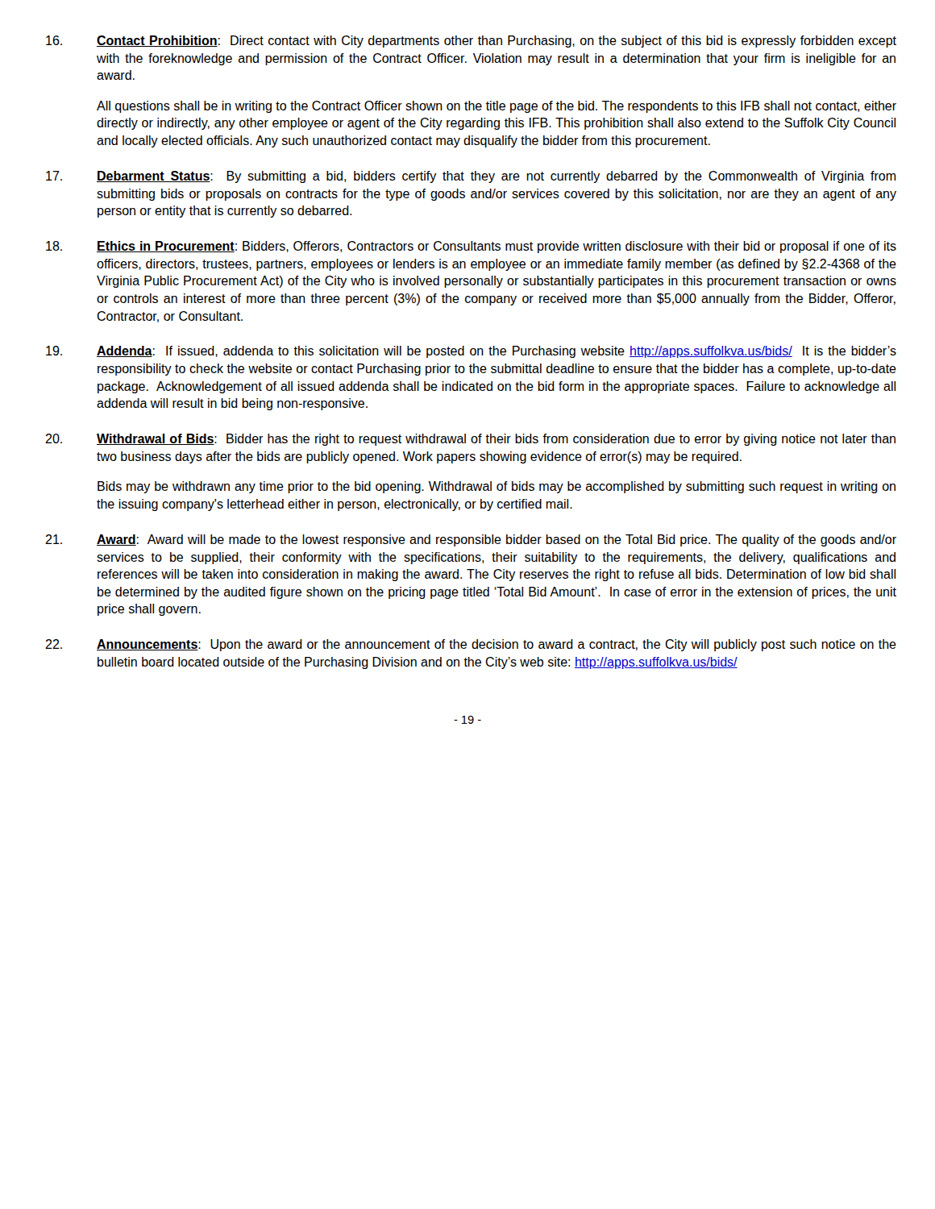16.
Contact Prohibition: Direct contact with City departments other than Purchasing, on the subject of this bid is expressly forbidden except with the foreknowledge and permission of the Contract Officer. Violation may result in a determination that your firm is ineligible for an award.
All questions shall be in writing to the Contract Officer shown on the title page of the bid. The respondents to this IFB shall not contact, either directly or indirectly, any other employee or agent of the City regarding this IFB. This prohibition shall also extend to the Suffolk City Council and locally elected officials. Any such unauthorized contact may disqualify the bidder from this procurement.
17.
Debarment Status: By submitting a bid, bidders certify that they are not currently debarred by the Commonwealth of Virginia from submitting bids or proposals on contracts for the type of goods and/or services covered by this solicitation, nor are they an agent of any person or entity that is currently so debarred.
18.
Ethics in Procurement: Bidders, Offerors, Contractors or Consultants must provide written disclosure with their bid or proposal if one of its officers, directors, trustees, partners, employees or lenders is an employee or an immediate family member (as defined by §2.2-4368 of the Virginia Public Procurement Act) of the City who is involved personally or substantially participates in this procurement transaction or owns or controls an interest of more than three percent (3%) of the company or received more than $5,000 annually from the Bidder, Offeror, Contractor, or Consultant.
19.
Addenda: If issued, addenda to this solicitation will be posted on the Purchasing website http://apps.suffolkva.us/bids/ It is the bidder’s responsibility to check the website or contact Purchasing prior to the submittal deadline to ensure that the bidder has a complete, up-to-date package. Acknowledgement of all issued addenda shall be indicated on the bid form in the appropriate spaces. Failure to acknowledge all addenda will result in bid being non-responsive.
20.
Withdrawal of Bids: Bidder has the right to request withdrawal of their bids from consideration due to error by giving notice not later than two business days after the bids are publicly opened. Work papers showing evidence of error(s) may be required.
Bids may be withdrawn any time prior to the bid opening. Withdrawal of bids may be accomplished by submitting such request in writing on the issuing company's letterhead either in person, electronically, or by certified mail.
21.
Award: Award will be made to the lowest responsive and responsible bidder based on the Total Bid price. The quality of the goods and/or services to be supplied, their conformity with the specifications, their suitability to the requirements, the delivery, qualifications and references will be taken into consideration in making the award. The City reserves the right to refuse all bids. Determination of low bid shall be determined by the audited figure shown on the pricing page titled ‘Total Bid Amount’. In case of error in the extension of prices, the unit price shall govern.
22.
Announcements: Upon the award or the announcement of the decision to award a contract, the City will publicly post such notice on the bulletin board located outside of the Purchasing Division and on the City’s web site: http://apps.suffolkva.us/bids/
- 19 -